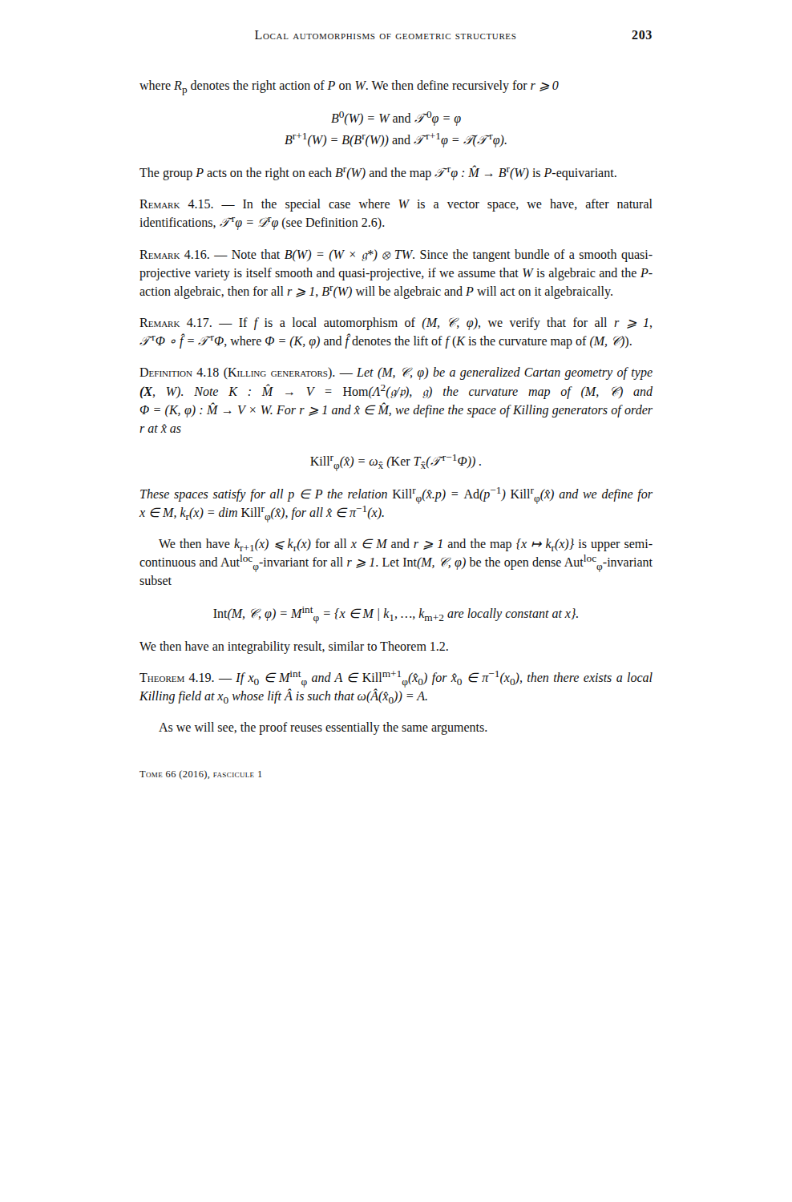Local automorphisms of geometric structures 203
where Rp denotes the right action of P on W. We then define recursively for r ⩾ 0
B0(W) = W and 𝒯 0φ = φ Br+1(W) = B(Br(W)) and 𝒯 r+1φ = 𝒯(𝒯 rφ).
The group P acts on the right on each Br(W) and the map 𝒯 rφ : M̂ → Br(W) is P-equivariant.
Remark 4.15. — In the special case where W is a vector space, we have, after natural identifications, 𝒯 rφ = 𝒟rφ (see Definition 2.6).
Remark 4.16. — Note that B(W) = (W × 𝔤*) ⊗ TW. Since the tangent bundle of a smooth quasi-projective variety is itself smooth and quasi-projective, if we assume that W is algebraic and the P-action algebraic, then for all r ⩾ 1, Br(W) will be algebraic and P will act on it algebraically.
Remark 4.17. — If f is a local automorphism of (M, 𝒞, φ), we verify that for all r ⩾ 1, 𝒯 rΦ ∘ f̂ = 𝒯 rΦ, where Φ = (K, φ) and f̂ denotes the lift of f (K is the curvature map of (M, 𝒞)).
Definition 4.18 (Killing generators). — Let (M, 𝒞, φ) be a generalized Cartan geometry of type (X, W). Note K : M̂ → V = Hom(Λ2(𝔤/𝔭), 𝔤) the curvature map of (M, 𝒞) and Φ = (K, φ) : M̂ → V × W. For r ⩾ 1 and x̂ ∈ M̂, we define the space of Killing generators of order r at x̂ as
Killrφ(x̂) = ωx̂ (Ker Tx̂(𝒯 r−1Φ)) .
These spaces satisfy for all p ∈ P the relation Killrφ(x̂.p) = Ad(p−1) Killrφ(x̂) and we define for x ∈ M, kr(x) = dim Killrφ(x̂), for all x̂ ∈ π−1(x).
We then have kr+1(x) ⩽ kr(x) for all x ∈ M and r ⩾ 1 and the map {x ↦ kr(x)} is upper semi-continuous and Autlocφ-invariant for all r ⩾ 1. Let Int(M, 𝒞, φ) be the open dense Autlocφ-invariant subset
Int(M, 𝒞, φ) = Mintφ = {x ∈ M | k1, …, km+2 are locally constant at x}.
We then have an integrability result, similar to Theorem 1.2.
Theorem 4.19. — If x0 ∈ Mintφ and A ∈ Killm+1φ(x̂0) for x̂0 ∈ π−1(x0), then there exists a local Killing field at x0 whose lift Â is such that ω(Â(x̂0)) = A.
As we will see, the proof reuses essentially the same arguments.
Tome 66 (2016), fascicule 1